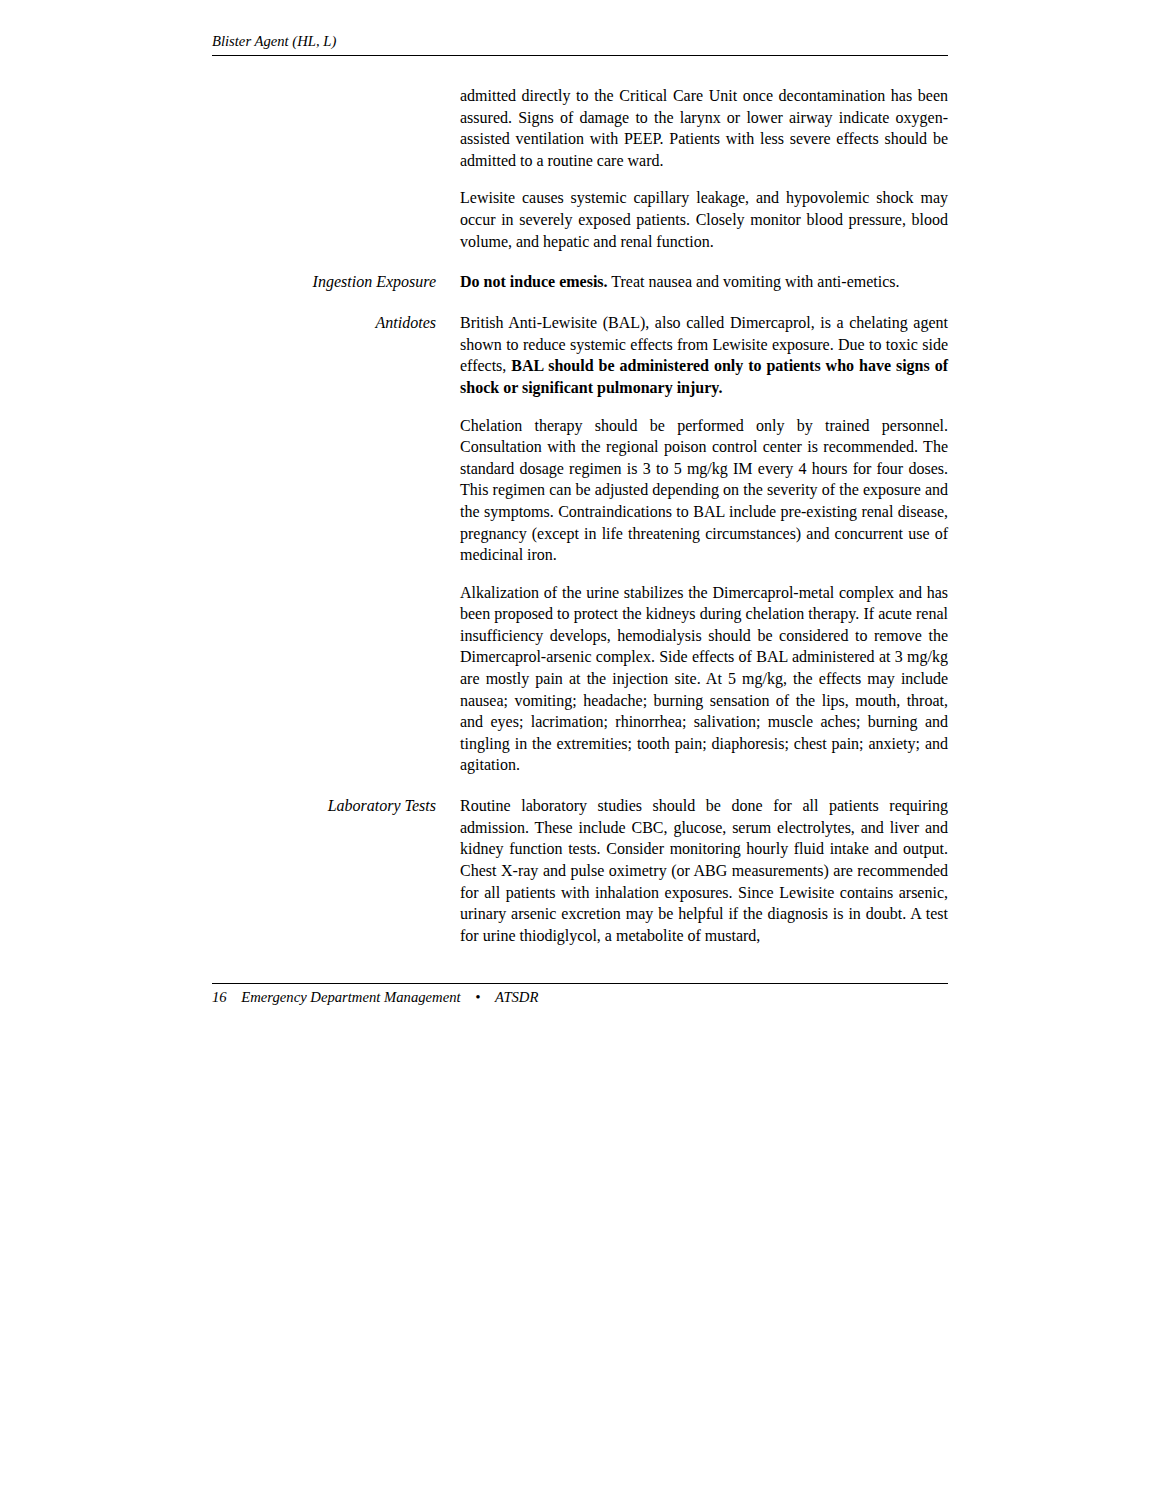Blister Agent (HL, L)
admitted directly to the Critical Care Unit once decontamination has been assured. Signs of damage to the larynx or lower airway indicate oxygen-assisted ventilation with PEEP. Patients with less severe effects should be admitted to a routine care ward.
Lewisite causes systemic capillary leakage, and hypovolemic shock may occur in severely exposed patients. Closely monitor blood pressure, blood volume, and hepatic and renal function.
Ingestion Exposure
Do not induce emesis. Treat nausea and vomiting with anti-emetics.
Antidotes
British Anti-Lewisite (BAL), also called Dimercaprol, is a chelating agent shown to reduce systemic effects from Lewisite exposure. Due to toxic side effects, BAL should be administered only to patients who have signs of shock or significant pulmonary injury.
Chelation therapy should be performed only by trained personnel. Consultation with the regional poison control center is recommended. The standard dosage regimen is 3 to 5 mg/kg IM every 4 hours for four doses. This regimen can be adjusted depending on the severity of the exposure and the symptoms. Contraindications to BAL include pre-existing renal disease, pregnancy (except in life threatening circumstances) and concurrent use of medicinal iron.
Alkalization of the urine stabilizes the Dimercaprol-metal complex and has been proposed to protect the kidneys during chelation therapy. If acute renal insufficiency develops, hemodialysis should be considered to remove the Dimercaprol-arsenic complex. Side effects of BAL administered at 3 mg/kg are mostly pain at the injection site. At 5 mg/kg, the effects may include nausea; vomiting; headache; burning sensation of the lips, mouth, throat, and eyes; lacrimation; rhinorrhea; salivation; muscle aches; burning and tingling in the extremities; tooth pain; diaphoresis; chest pain; anxiety; and agitation.
Laboratory Tests
Routine laboratory studies should be done for all patients requiring admission. These include CBC, glucose, serum electrolytes, and liver and kidney function tests. Consider monitoring hourly fluid intake and output. Chest X-ray and pulse oximetry (or ABG measurements) are recommended for all patients with inhalation exposures. Since Lewisite contains arsenic, urinary arsenic excretion may be helpful if the diagnosis is in doubt. A test for urine thiodiglycol, a metabolite of mustard,
16 Emergency Department Management • ATSDR